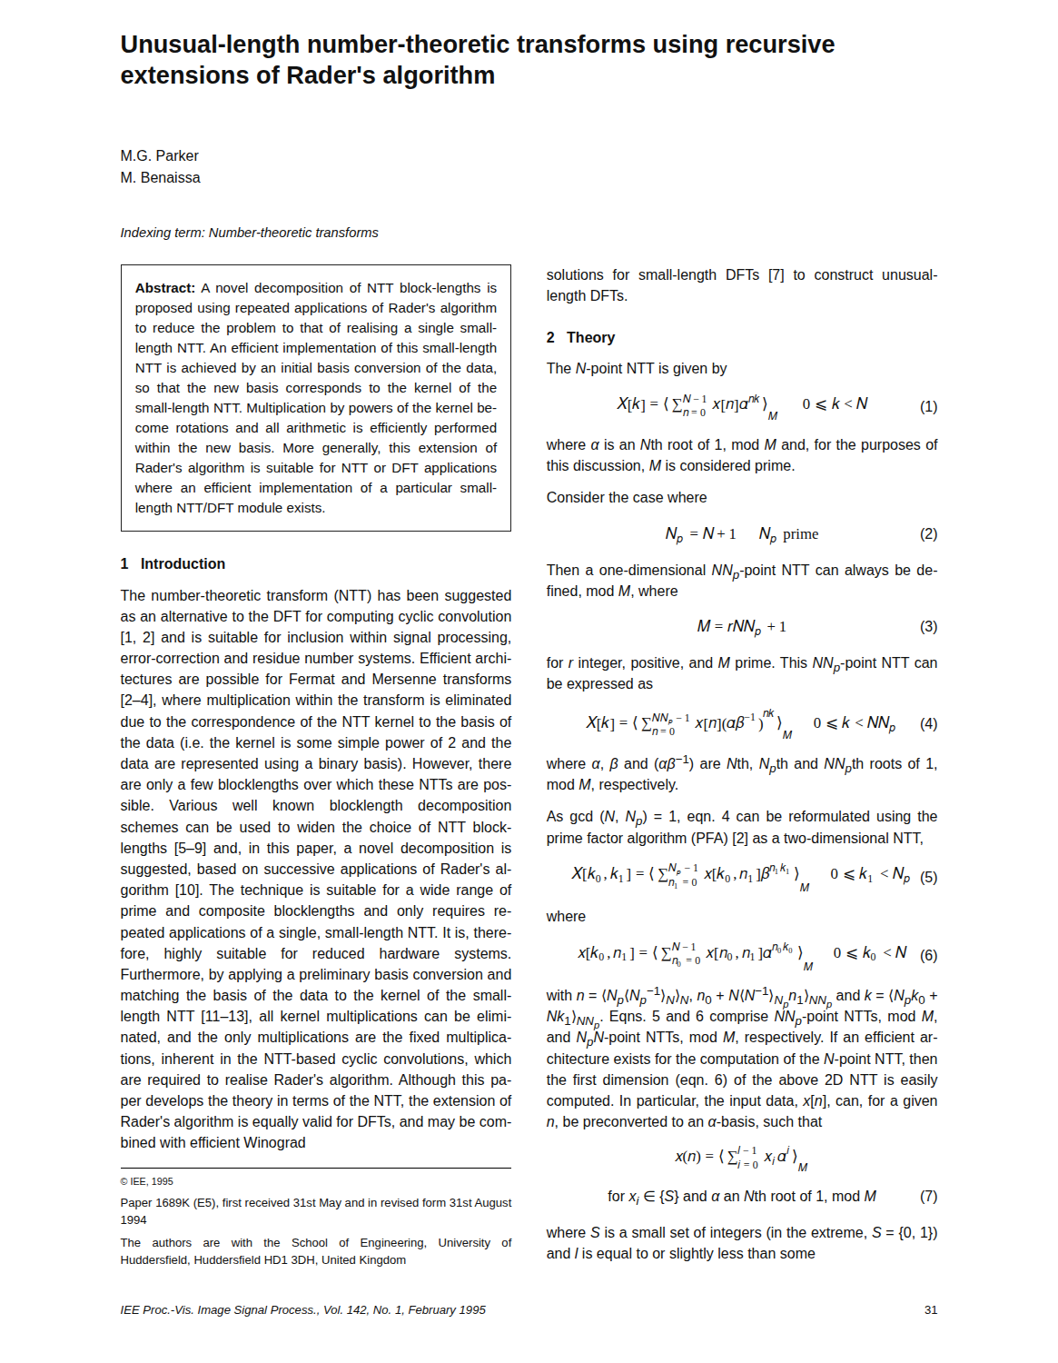Unusual-length number-theoretic transforms using recursive extensions of Rader's algorithm
M.G. Parker
M. Benaissa
Indexing term: Number-theoretic transforms
Abstract: A novel decomposition of NTT block-lengths is proposed using repeated applications of Rader's algorithm to reduce the problem to that of realising a single small-length NTT. An efficient implementation of this small-length NTT is achieved by an initial basis conversion of the data, so that the new basis corresponds to the kernel of the small-length NTT. Multiplication by powers of the kernel become rotations and all arithmetic is efficiently performed within the new basis. More generally, this extension of Rader's algorithm is suitable for NTT or DFT applications where an efficient implementation of a particular small-length NTT/DFT module exists.
1 Introduction
The number-theoretic transform (NTT) has been suggested as an alternative to the DFT for computing cyclic convolution [1, 2] and is suitable for inclusion within signal processing, error-correction and residue number systems. Efficient architectures are possible for Fermat and Mersenne transforms [2–4], where multiplication within the transform is eliminated due to the correspondence of the NTT kernel to the basis of the data (i.e. the kernel is some simple power of 2 and the data are represented using a binary basis). However, there are only a few blocklengths over which these NTTs are possible. Various well known blocklength decomposition schemes can be used to widen the choice of NTT blocklengths [5–9] and, in this paper, a novel decomposition is suggested, based on successive applications of Rader's algorithm [10]. The technique is suitable for a wide range of prime and composite blocklengths and only requires repeated applications of a single, small-length NTT. It is, therefore, highly suitable for reduced hardware systems. Furthermore, by applying a preliminary basis conversion and matching the basis of the data to the kernel of the small-length NTT [11–13], all kernel multiplications can be eliminated, and the only multiplications are the fixed multiplications, inherent in the NTT-based cyclic convolutions, which are required to realise Rader's algorithm. Although this paper develops the theory in terms of the NTT, the extension of Rader's algorithm is equally valid for DFTs, and may be combined with efficient Winograd
© IEE, 1995
Paper 1689K (E5), first received 31st May and in revised form 31st August 1994
The authors are with the School of Engineering, University of Huddersfield, Huddersfield HD1 3DH, United Kingdom
solutions for small-length DFTs [7] to construct unusual-length DFTs.
2 Theory
The N-point NTT is given by
X[k]= ⟨ ∑ n=0 N−1 x[n] αnk ⟩ M 0⩽k<N (1)
where α is an Nth root of 1, mod M and, for the purposes of this discussion, M is considered prime.
Consider the case where
Np=N+1 Np prime (2)
Then a one-dimensional NNp-point NTT can always be defined, mod M, where
M=rNNp+1 (3)
for r integer, positive, and M prime. This NNp-point NTT can be expressed as
X[k]= ⟨ ∑ n=0 NNp−1 x[n] (αβ−1) nk ⟩ M 0⩽k<NNp (4)
where α, β and (αβ−1) are Nth, Npth and NNpth roots of 1, mod M, respectively.
As gcd (N, Np) = 1, eqn. 4 can be reformulated using the prime factor algorithm (PFA) [2] as a two-dimensional NTT,
X[k0,k1]= ⟨ ∑ n1=0 Np−1 x[k0,n1] βn1k1 ⟩ M 0⩽k1<Np (5)
where
x[k0,n1]= ⟨ ∑ n0=0 N−1 x[n0,n1] αn0k0 ⟩ M 0⩽k0<N (6)
with n = ⟨Np⟨Np−1⟩N⟩N, n0 + N⟨N−1⟩Npn1⟩NNp and k = ⟨Np k0 + Nk1⟩NNp. Eqns. 5 and 6 comprise NNp-point NTTs, mod M, and Np N-point NTTs, mod M, respectively. If an efficient architecture exists for the computation of the N-point NTT, then the first dimension (eqn. 6) of the above 2D NTT is easily computed. In particular, the input data, x[n], can, for a given n, be preconverted to an α-basis, such that
x(n)= ⟨ ∑ i=0 l−1 xi αi ⟩ M
for xi ∈ {S} and α an Nth root of 1, mod M (7)
where S is a small set of integers (in the extreme, S = {0, 1}) and l is equal to or slightly less than some
IEE Proc.-Vis. Image Signal Process., Vol. 142, No. 1, February 1995 31